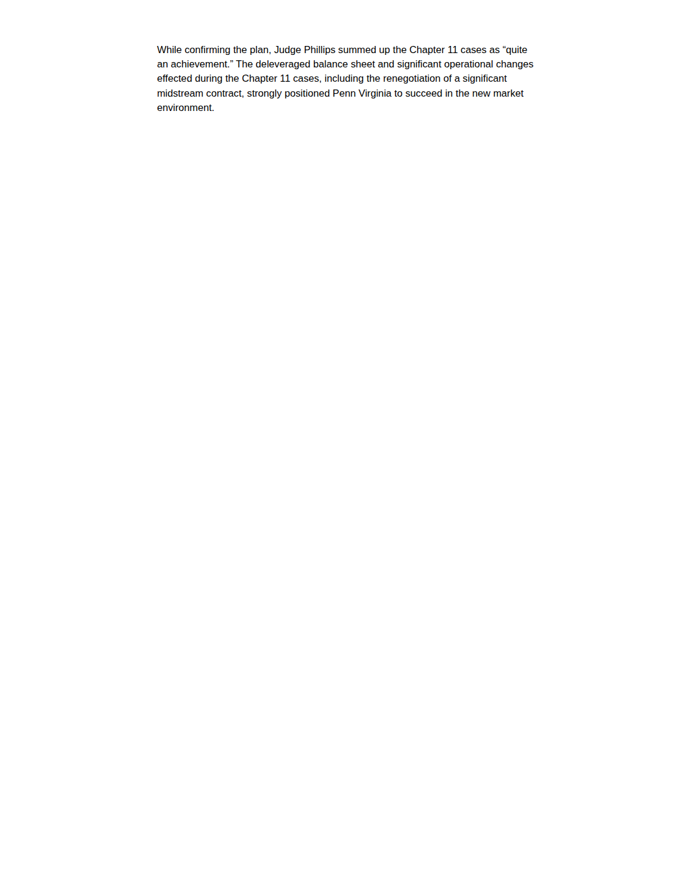While confirming the plan, Judge Phillips summed up the Chapter 11 cases as “quite an achievement.” The deleveraged balance sheet and significant operational changes effected during the Chapter 11 cases, including the renegotiation of a significant midstream contract, strongly positioned Penn Virginia to succeed in the new market environment.